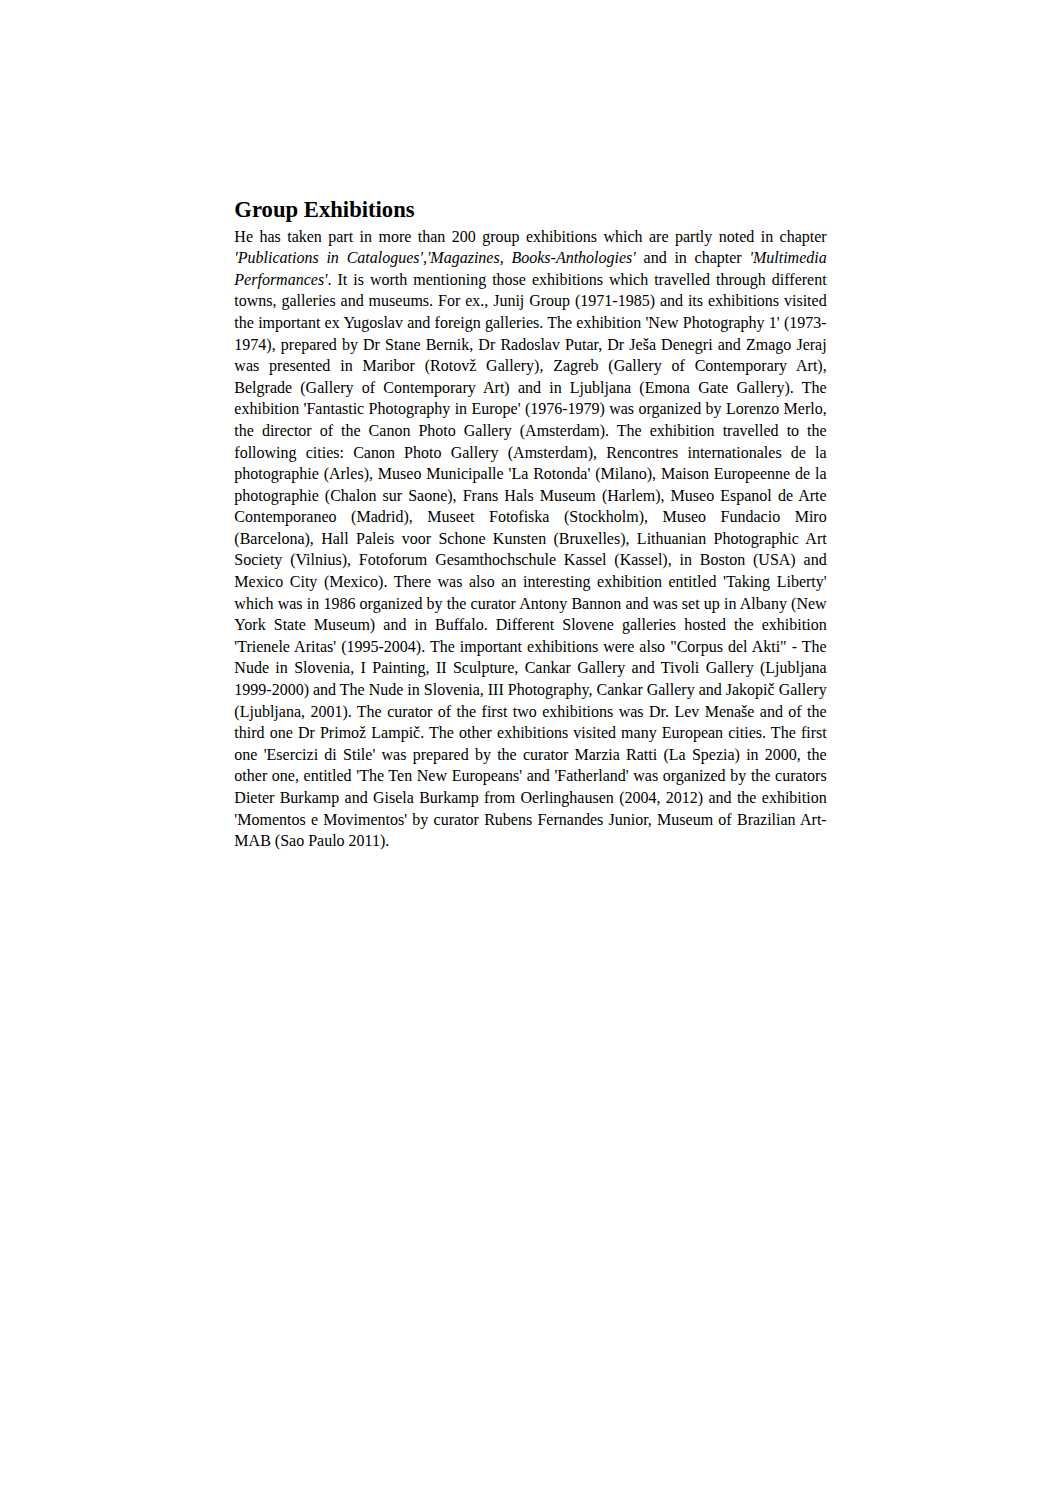Group Exhibitions
He has taken part in more than 200 group exhibitions which are partly noted in chapter 'Publications in Catalogues','Magazines, Books-Anthologies' and in chapter 'Multimedia Performances'. It is worth mentioning those exhibitions which travelled through different towns, galleries and museums. For ex., Junij Group (1971-1985) and its exhibitions visited the important ex Yugoslav and foreign galleries. The exhibition 'New Photography 1' (1973-1974), prepared by Dr Stane Bernik, Dr Radoslav Putar, Dr Ješa Denegri and Zmago Jeraj was presented in Maribor (Rotovž Gallery), Zagreb (Gallery of Contemporary Art), Belgrade (Gallery of Contemporary Art) and in Ljubljana (Emona Gate Gallery). The exhibition 'Fantastic Photography in Europe' (1976-1979) was organized by Lorenzo Merlo, the director of the Canon Photo Gallery (Amsterdam). The exhibition travelled to the following cities: Canon Photo Gallery (Amsterdam), Rencontres internationales de la photographie (Arles), Museo Municipalle 'La Rotonda' (Milano), Maison Europeenne de la photographie (Chalon sur Saone), Frans Hals Museum (Harlem), Museo Espanol de Arte Contemporaneo (Madrid), Museet Fotofiska (Stockholm), Museo Fundacio Miro (Barcelona), Hall Paleis voor Schone Kunsten (Bruxelles), Lithuanian Photographic Art Society (Vilnius), Fotoforum Gesamthochschule Kassel (Kassel), in Boston (USA) and Mexico City (Mexico). There was also an interesting exhibition entitled 'Taking Liberty' which was in 1986 organized by the curator Antony Bannon and was set up in Albany (New York State Museum) and in Buffalo. Different Slovene galleries hosted the exhibition 'Trienele Aritas' (1995-2004). The important exhibitions were also "Corpus del Akti" - The Nude in Slovenia, I Painting, II Sculpture, Cankar Gallery and Tivoli Gallery (Ljubljana 1999-2000) and The Nude in Slovenia, III Photography, Cankar Gallery and Jakopič Gallery (Ljubljana, 2001). The curator of the first two exhibitions was Dr. Lev Menaše and of the third one Dr Primož Lampič. The other exhibitions visited many European cities. The first one 'Esercizi di Stile' was prepared by the curator Marzia Ratti (La Spezia) in 2000, the other one, entitled 'The Ten New Europeans' and 'Fatherland' was organized by the curators Dieter Burkamp and Gisela Burkamp from Oerlinghausen (2004, 2012) and the exhibition 'Momentos e Movimentos' by curator Rubens Fernandes Junior, Museum of Brazilian Art-MAB (Sao Paulo 2011).